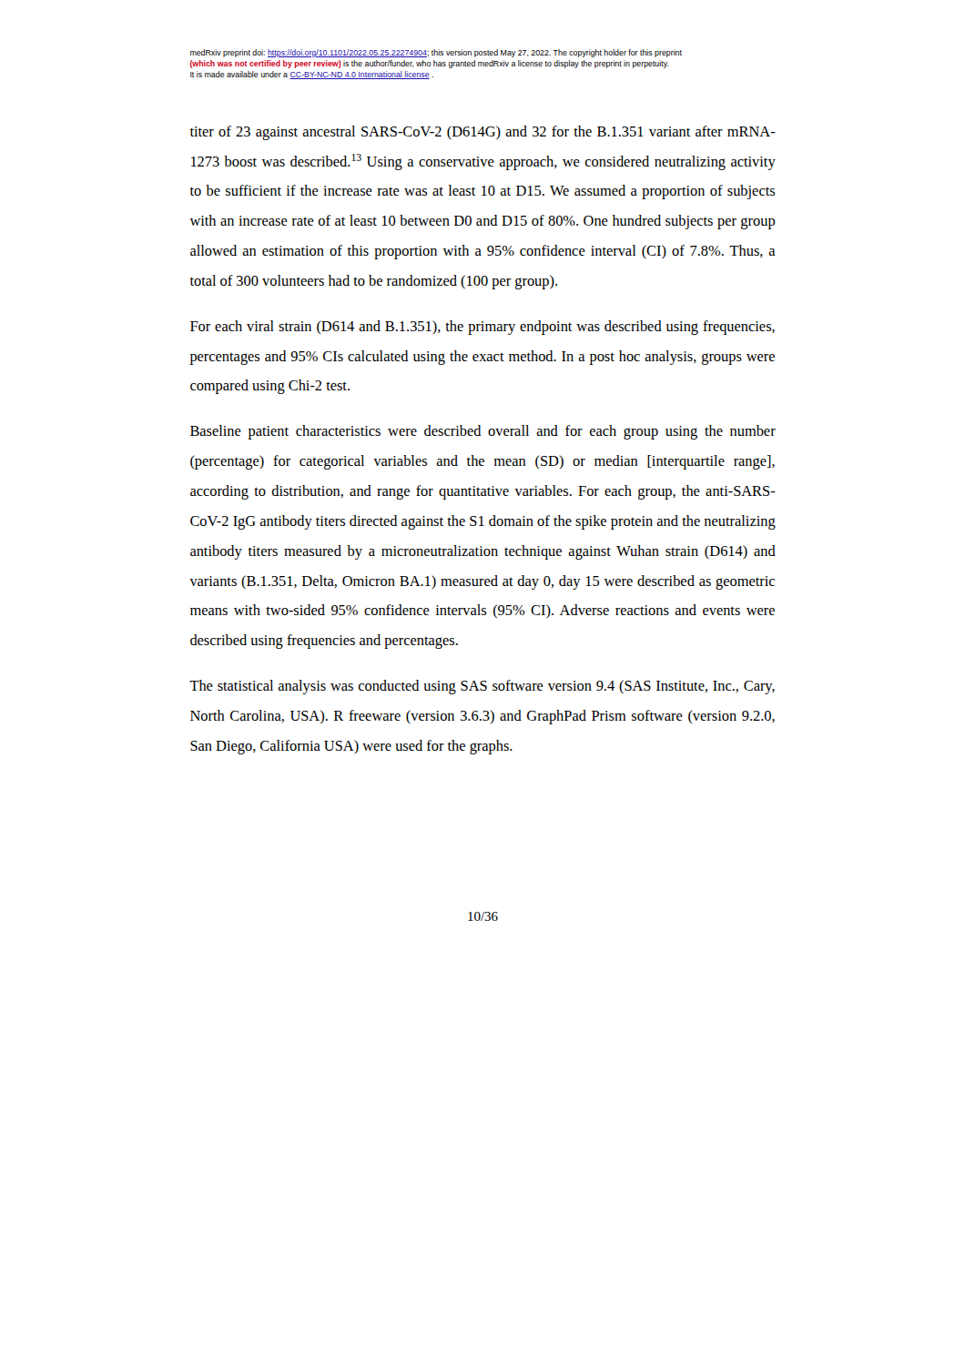medRxiv preprint doi: https://doi.org/10.1101/2022.05.25.22274904; this version posted May 27, 2022. The copyright holder for this preprint (which was not certified by peer review) is the author/funder, who has granted medRxiv a license to display the preprint in perpetuity. It is made available under a CC-BY-NC-ND 4.0 International license .
titer of 23 against ancestral SARS-CoV-2 (D614G) and 32 for the B.1.351 variant after mRNA-1273 boost was described.13 Using a conservative approach, we considered neutralizing activity to be sufficient if the increase rate was at least 10 at D15. We assumed a proportion of subjects with an increase rate of at least 10 between D0 and D15 of 80%. One hundred subjects per group allowed an estimation of this proportion with a 95% confidence interval (CI) of 7.8%. Thus, a total of 300 volunteers had to be randomized (100 per group).
For each viral strain (D614 and B.1.351), the primary endpoint was described using frequencies, percentages and 95% CIs calculated using the exact method. In a post hoc analysis, groups were compared using Chi-2 test.
Baseline patient characteristics were described overall and for each group using the number (percentage) for categorical variables and the mean (SD) or median [interquartile range], according to distribution, and range for quantitative variables. For each group, the anti-SARS-CoV-2 IgG antibody titers directed against the S1 domain of the spike protein and the neutralizing antibody titers measured by a microneutralization technique against Wuhan strain (D614) and variants (B.1.351, Delta, Omicron BA.1) measured at day 0, day 15 were described as geometric means with two-sided 95% confidence intervals (95% CI). Adverse reactions and events were described using frequencies and percentages.
The statistical analysis was conducted using SAS software version 9.4 (SAS Institute, Inc., Cary, North Carolina, USA). R freeware (version 3.6.3) and GraphPad Prism software (version 9.2.0, San Diego, California USA) were used for the graphs.
10/36